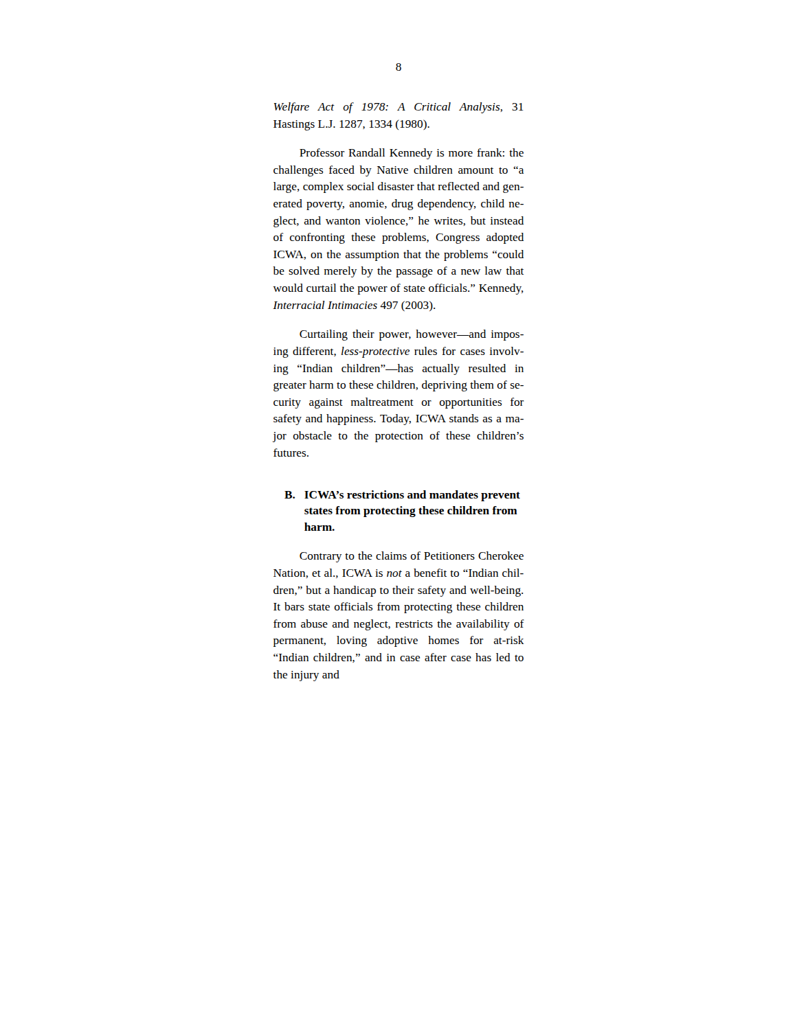8
Welfare Act of 1978: A Critical Analysis, 31 Hastings L.J. 1287, 1334 (1980).
Professor Randall Kennedy is more frank: the challenges faced by Native children amount to “a large, complex social disaster that reflected and generated poverty, anomie, drug dependency, child neglect, and wanton violence,” he writes, but instead of confronting these problems, Congress adopted ICWA, on the assumption that the problems “could be solved merely by the passage of a new law that would curtail the power of state officials.” Kennedy, Interracial Intimacies 497 (2003).
Curtailing their power, however—and imposing different, less-protective rules for cases involving “Indian children”—has actually resulted in greater harm to these children, depriving them of security against maltreatment or opportunities for safety and happiness. Today, ICWA stands as a major obstacle to the protection of these children’s futures.
B. ICWA’s restrictions and mandates prevent states from protecting these children from harm.
Contrary to the claims of Petitioners Cherokee Nation, et al., ICWA is not a benefit to “Indian children,” but a handicap to their safety and well-being. It bars state officials from protecting these children from abuse and neglect, restricts the availability of permanent, loving adoptive homes for at-risk “Indian children,” and in case after case has led to the injury and